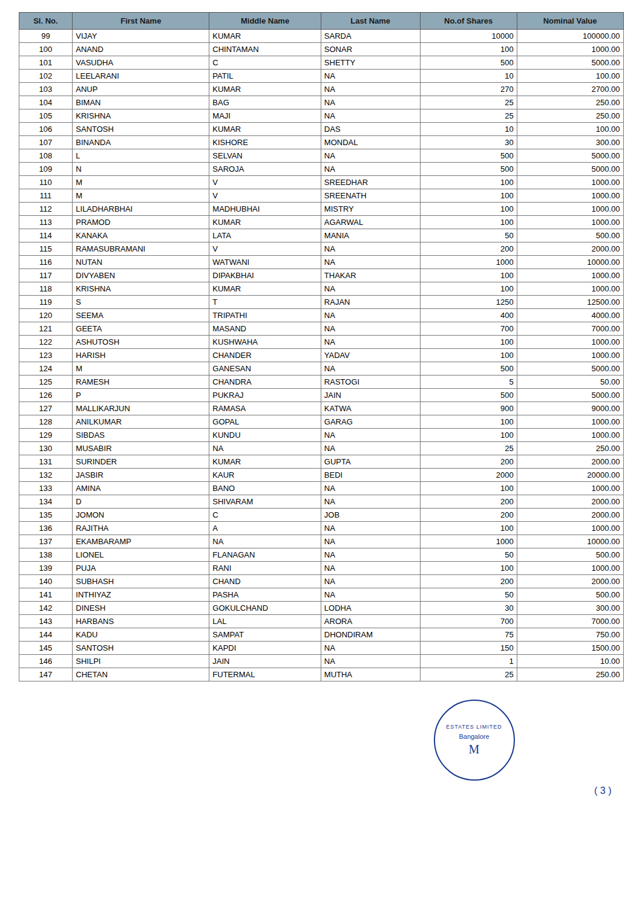List of Shareholders
| Sl. No. | First Name | Middle Name | Last Name | No.of Shares | Nominal Value |
| --- | --- | --- | --- | --- | --- |
| 99 | VIJAY | KUMAR | SARDA | 10000 | 100000.00 |
| 100 | ANAND | CHINTAMAN | SONAR | 100 | 1000.00 |
| 101 | VASUDHA | C | SHETTY | 500 | 5000.00 |
| 102 | LEELARANI | PATIL | NA | 10 | 100.00 |
| 103 | ANUP | KUMAR | NA | 270 | 2700.00 |
| 104 | BIMAN | BAG | NA | 25 | 250.00 |
| 105 | KRISHNA | MAJI | NA | 25 | 250.00 |
| 106 | SANTOSH | KUMAR | DAS | 10 | 100.00 |
| 107 | BINANDA | KISHORE | MONDAL | 30 | 300.00 |
| 108 | L | SELVAN | NA | 500 | 5000.00 |
| 109 | N | SAROJA | NA | 500 | 5000.00 |
| 110 | M | V | SREEDHAR | 100 | 1000.00 |
| 111 | M | V | SREENATH | 100 | 1000.00 |
| 112 | LILADHARBHAI | MADHUBHAI | MISTRY | 100 | 1000.00 |
| 113 | PRAMOD | KUMAR | AGARWAL | 100 | 1000.00 |
| 114 | KANAKA | LATA | MANIA | 50 | 500.00 |
| 115 | RAMASUBRAMANI | V | NA | 200 | 2000.00 |
| 116 | NUTAN | WATWANI | NA | 1000 | 10000.00 |
| 117 | DIVYABEN | DIPAKBHAI | THAKAR | 100 | 1000.00 |
| 118 | KRISHNA | KUMAR | NA | 100 | 1000.00 |
| 119 | S | T | RAJAN | 1250 | 12500.00 |
| 120 | SEEMA | TRIPATHI | NA | 400 | 4000.00 |
| 121 | GEETA | MASAND | NA | 700 | 7000.00 |
| 122 | ASHUTOSH | KUSHWAHA | NA | 100 | 1000.00 |
| 123 | HARISH | CHANDER | YADAV | 100 | 1000.00 |
| 124 | M | GANESAN | NA | 500 | 5000.00 |
| 125 | RAMESH | CHANDRA | RASTOGI | 5 | 50.00 |
| 126 | P | PUKRAJ | JAIN | 500 | 5000.00 |
| 127 | MALLIKARJUN | RAMASA | KATWA | 900 | 9000.00 |
| 128 | ANILKUMAR | GOPAL | GARAG | 100 | 1000.00 |
| 129 | SIBDAS | KUNDU | NA | 100 | 1000.00 |
| 130 | MUSABIR | NA | NA | 25 | 250.00 |
| 131 | SURINDER | KUMAR | GUPTA | 200 | 2000.00 |
| 132 | JASBIR | KAUR | BEDI | 2000 | 20000.00 |
| 133 | AMINA | BANO | NA | 100 | 1000.00 |
| 134 | D | SHIVARAM | NA | 200 | 2000.00 |
| 135 | JOMON | C | JOB | 200 | 2000.00 |
| 136 | RAJITHA | A | NA | 100 | 1000.00 |
| 137 | EKAMBARAMP | NA | NA | 1000 | 10000.00 |
| 138 | LIONEL | FLANAGAN | NA | 50 | 500.00 |
| 139 | PUJA | RANI | NA | 100 | 1000.00 |
| 140 | SUBHASH | CHAND | NA | 200 | 2000.00 |
| 141 | INTHIYAZ | PASHA | NA | 50 | 500.00 |
| 142 | DINESH | GOKULCHAND | LODHA | 30 | 300.00 |
| 143 | HARBANS | LAL | ARORA | 700 | 7000.00 |
| 144 | KADU | SAMPAT | DHONDIRAM | 75 | 750.00 |
| 145 | SANTOSH | KAPDI | NA | 150 | 1500.00 |
| 146 | SHILPI | JAIN | NA | 1 | 10.00 |
| 147 | CHETAN | FUTERMAL | MUTHA | 25 | 250.00 |
ESTATES LIMITED
Bangalore
M
( 3 )